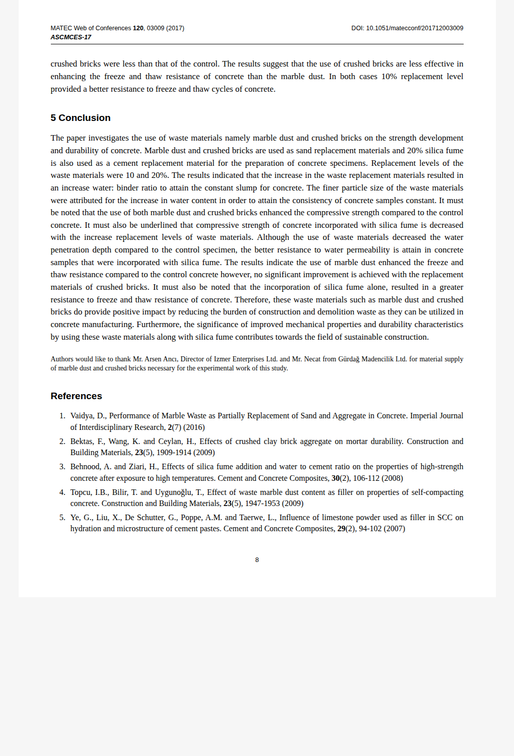MATEC Web of Conferences 120, 03009 (2017)
DOI: 10.1051/matecconf/201712003009
ASCMCES-17
crushed bricks were less than that of the control. The results suggest that the use of crushed bricks are less effective in enhancing the freeze and thaw resistance of concrete than the marble dust. In both cases 10% replacement level provided a better resistance to freeze and thaw cycles of concrete.
5 Conclusion
The paper investigates the use of waste materials namely marble dust and crushed bricks on the strength development and durability of concrete. Marble dust and crushed bricks are used as sand replacement materials and 20% silica fume is also used as a cement replacement material for the preparation of concrete specimens. Replacement levels of the waste materials were 10 and 20%. The results indicated that the increase in the waste replacement materials resulted in an increase water: binder ratio to attain the constant slump for concrete. The finer particle size of the waste materials were attributed for the increase in water content in order to attain the consistency of concrete samples constant. It must be noted that the use of both marble dust and crushed bricks enhanced the compressive strength compared to the control concrete. It must also be underlined that compressive strength of concrete incorporated with silica fume is decreased with the increase replacement levels of waste materials. Although the use of waste materials decreased the water penetration depth compared to the control specimen, the better resistance to water permeability is attain in concrete samples that were incorporated with silica fume. The results indicate the use of marble dust enhanced the freeze and thaw resistance compared to the control concrete however, no significant improvement is achieved with the replacement materials of crushed bricks. It must also be noted that the incorporation of silica fume alone, resulted in a greater resistance to freeze and thaw resistance of concrete. Therefore, these waste materials such as marble dust and crushed bricks do provide positive impact by reducing the burden of construction and demolition waste as they can be utilized in concrete manufacturing. Furthermore, the significance of improved mechanical properties and durability characteristics by using these waste materials along with silica fume contributes towards the field of sustainable construction.
Authors would like to thank Mr. Arsen Ancı, Director of Izmer Enterprises Ltd. and Mr. Necat from Gürdağ Madencilik Ltd. for material supply of marble dust and crushed bricks necessary for the experimental work of this study.
References
Vaidya, D., Performance of Marble Waste as Partially Replacement of Sand and Aggregate in Concrete. Imperial Journal of Interdisciplinary Research, 2(7) (2016)
Bektas, F., Wang, K. and Ceylan, H., Effects of crushed clay brick aggregate on mortar durability. Construction and Building Materials, 23(5), 1909-1914 (2009)
Behnood, A. and Ziari, H., Effects of silica fume addition and water to cement ratio on the properties of high-strength concrete after exposure to high temperatures. Cement and Concrete Composites, 30(2), 106-112 (2008)
Topcu, I.B., Bilir, T. and Uygunoğlu, T., Effect of waste marble dust content as filler on properties of self-compacting concrete. Construction and Building Materials, 23(5), 1947-1953 (2009)
Ye, G., Liu, X., De Schutter, G., Poppe, A.M. and Taerwe, L., Influence of limestone powder used as filler in SCC on hydration and microstructure of cement pastes. Cement and Concrete Composites, 29(2), 94-102 (2007)
8